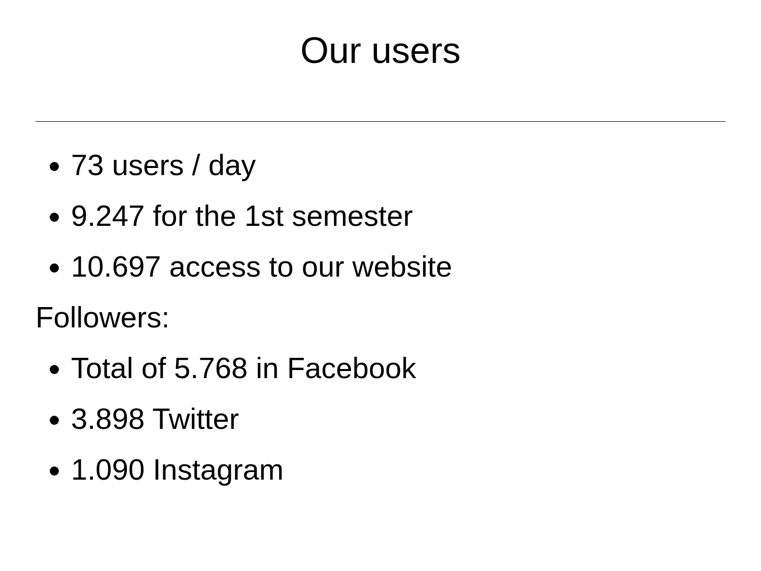Our users
73 users / day
9.247 for the 1st semester
10.697 access to our website
Followers:
Total of 5.768 in Facebook
3.898 Twitter
1.090 Instagram